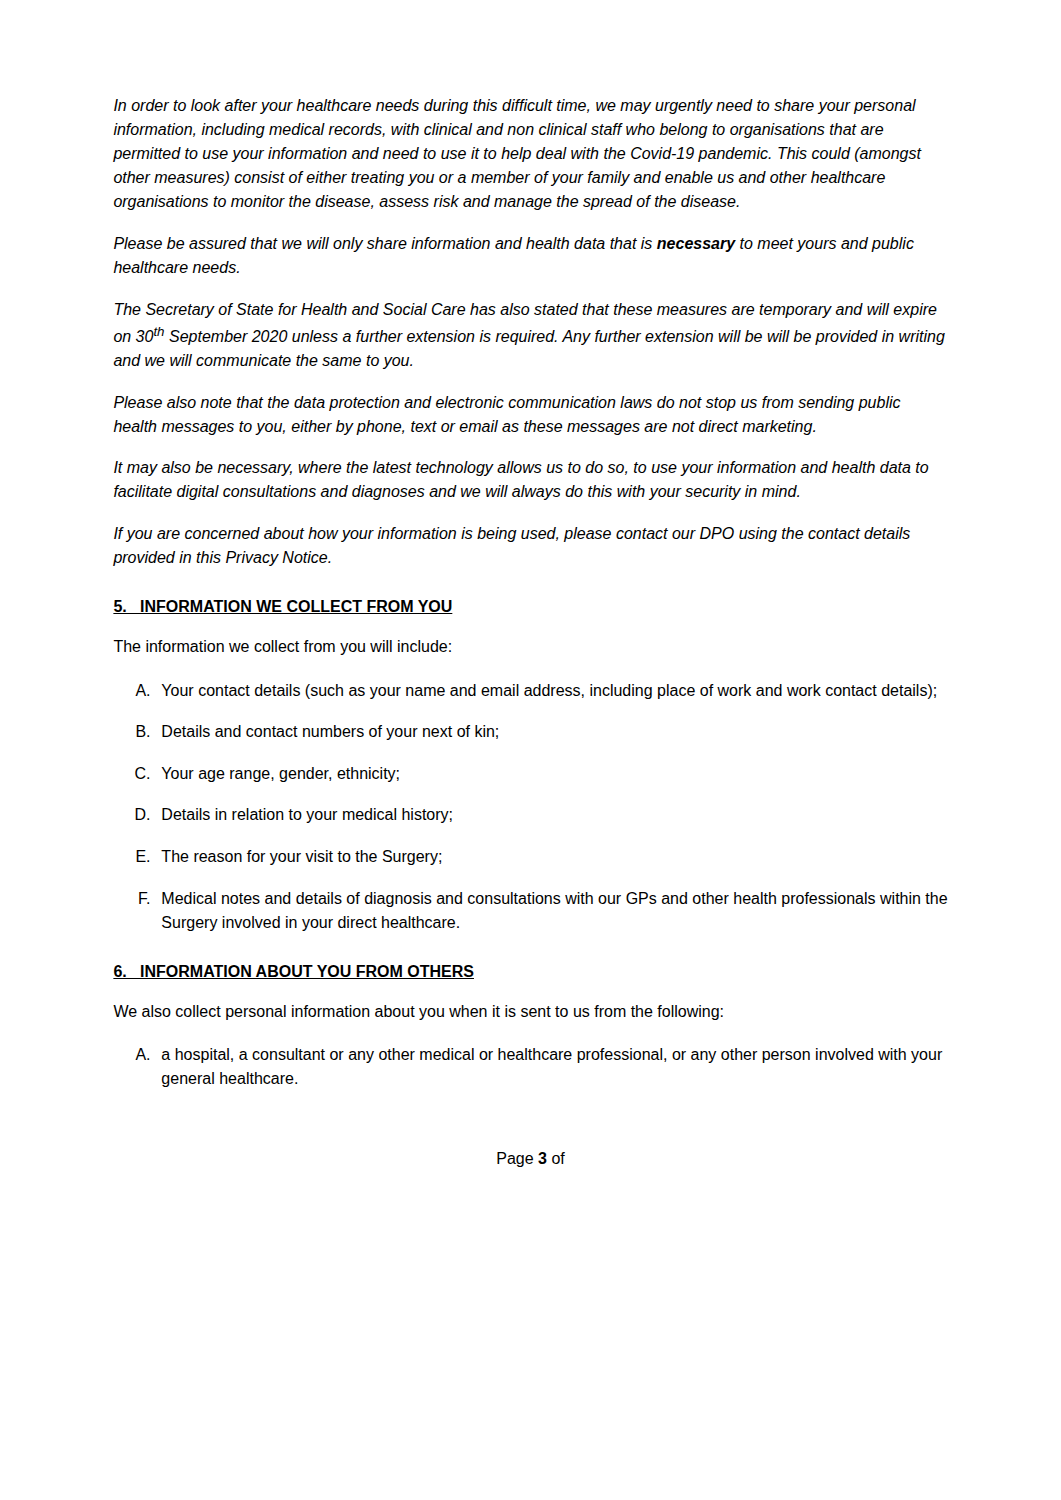In order to look after your healthcare needs during this difficult time, we may urgently need to share your personal information, including medical records, with clinical and non clinical staff who belong to organisations that are permitted to use your information and need to use it to help deal with the Covid-19 pandemic. This could (amongst other measures) consist of either treating you or a member of your family and enable us and other healthcare organisations to monitor the disease, assess risk and manage the spread of the disease.
Please be assured that we will only share information and health data that is necessary to meet yours and public healthcare needs.
The Secretary of State for Health and Social Care has also stated that these measures are temporary and will expire on 30th September 2020 unless a further extension is required. Any further extension will be will be provided in writing and we will communicate the same to you.
Please also note that the data protection and electronic communication laws do not stop us from sending public health messages to you, either by phone, text or email as these messages are not direct marketing.
It may also be necessary, where the latest technology allows us to do so, to use your information and health data to facilitate digital consultations and diagnoses and we will always do this with your security in mind.
If you are concerned about how your information is being used, please contact our DPO using the contact details provided in this Privacy Notice.
5. INFORMATION WE COLLECT FROM YOU
The information we collect from you will include:
Your contact details (such as your name and email address, including place of work and work contact details);
Details and contact numbers of your next of kin;
Your age range, gender, ethnicity;
Details in relation to your medical history;
The reason for your visit to the Surgery;
Medical notes and details of diagnosis and consultations with our GPs and other health professionals within the Surgery involved in your direct healthcare.
6. INFORMATION ABOUT YOU FROM OTHERS
We also collect personal information about you when it is sent to us from the following:
a hospital, a consultant or any other medical or healthcare professional, or any other person involved with your general healthcare.
Page 3 of